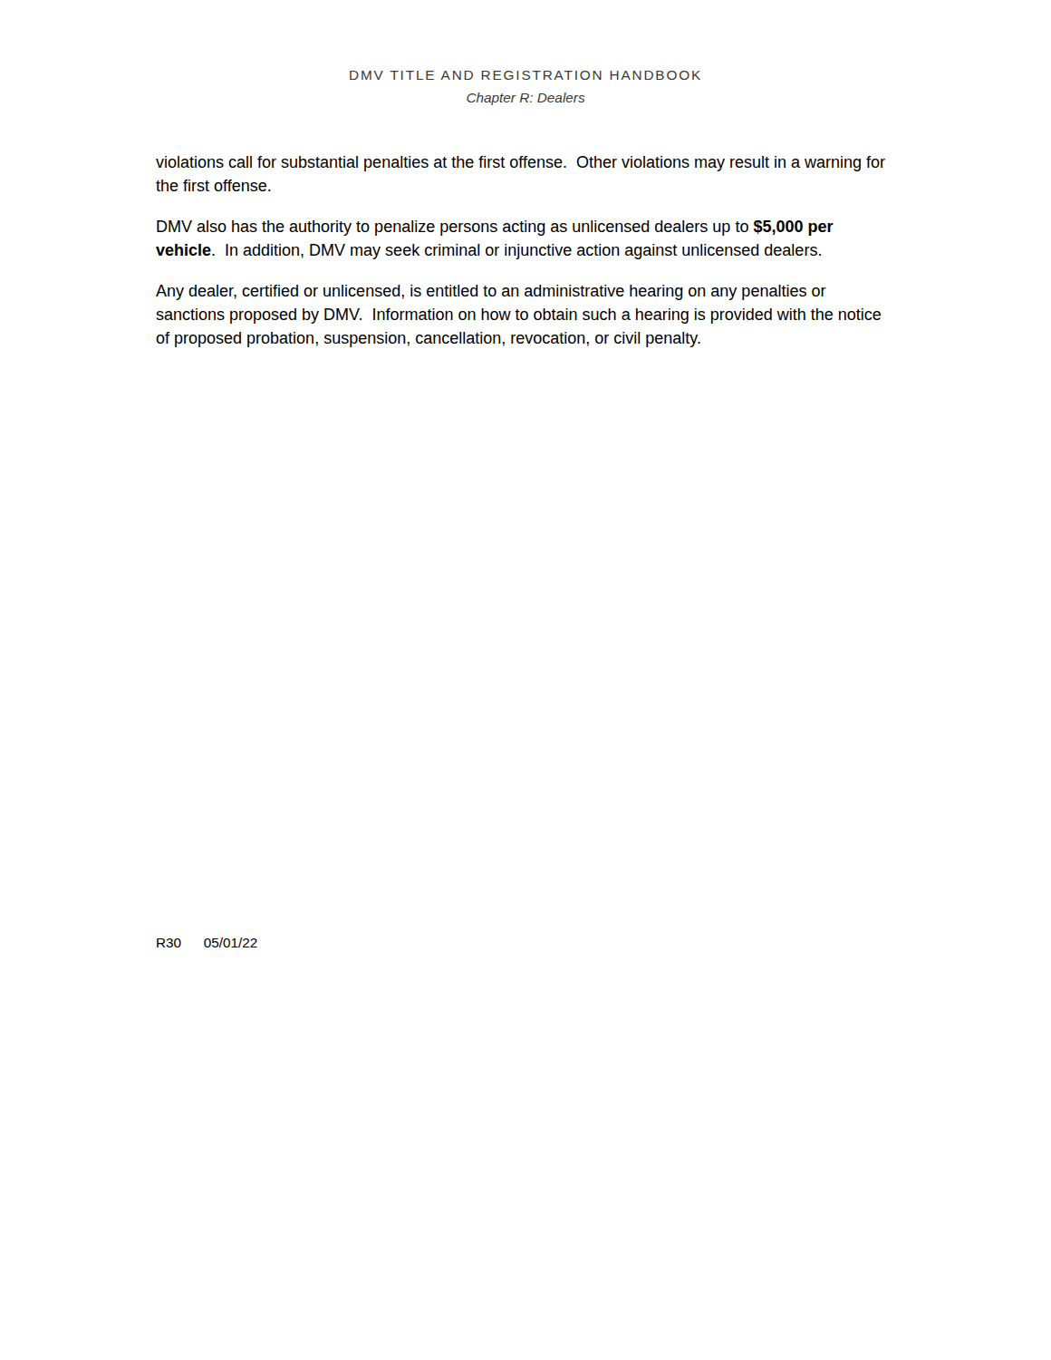DMV TITLE AND REGISTRATION HANDBOOK
Chapter R: Dealers
violations call for substantial penalties at the first offense. Other violations may result in a warning for the first offense.
DMV also has the authority to penalize persons acting as unlicensed dealers up to $5,000 per vehicle. In addition, DMV may seek criminal or injunctive action against unlicensed dealers.
Any dealer, certified or unlicensed, is entitled to an administrative hearing on any penalties or sanctions proposed by DMV. Information on how to obtain such a hearing is provided with the notice of proposed probation, suspension, cancellation, revocation, or civil penalty.
R3005/01/22